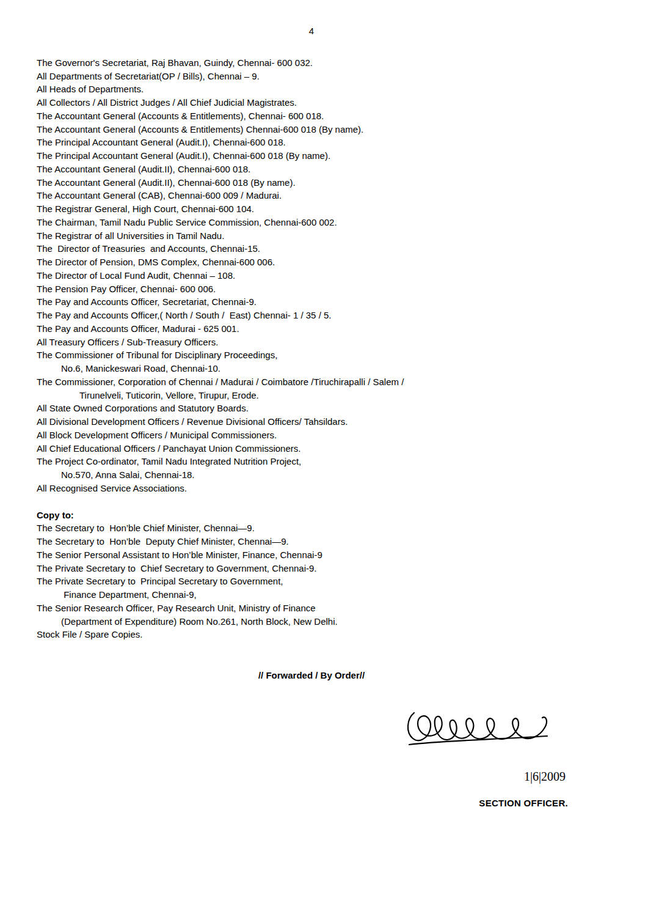4
The Governor's Secretariat, Raj Bhavan, Guindy, Chennai- 600 032.
All Departments of Secretariat(OP / Bills), Chennai – 9.
All Heads of Departments.
All Collectors / All District Judges / All Chief Judicial Magistrates.
The Accountant General (Accounts & Entitlements), Chennai- 600 018.
The Accountant General (Accounts & Entitlements) Chennai-600 018 (By name).
The Principal Accountant General (Audit.I), Chennai-600 018.
The Principal Accountant General (Audit.I), Chennai-600 018 (By name).
The Accountant General (Audit.II), Chennai-600 018.
The Accountant General (Audit.II), Chennai-600 018 (By name).
The Accountant General (CAB), Chennai-600 009 / Madurai.
The Registrar General, High Court, Chennai-600 104.
The Chairman, Tamil Nadu Public Service Commission, Chennai-600 002.
The Registrar of all Universities in Tamil Nadu.
The Director of Treasuries and Accounts, Chennai-15.
The Director of Pension, DMS Complex, Chennai-600 006.
The Director of Local Fund Audit, Chennai – 108.
The Pension Pay Officer, Chennai- 600 006.
The Pay and Accounts Officer, Secretariat, Chennai-9.
The Pay and Accounts Officer,( North / South / East) Chennai- 1 / 35 / 5.
The Pay and Accounts Officer, Madurai - 625 001.
All Treasury Officers / Sub-Treasury Officers.
The Commissioner of Tribunal for Disciplinary Proceedings,
No.6, Manickeswari Road, Chennai-10.
The Commissioner, Corporation of Chennai / Madurai / Coimbatore /Tiruchirapalli / Salem /
Tirunelveli, Tuticorin, Vellore, Tirupur, Erode.
All State Owned Corporations and Statutory Boards.
All Divisional Development Officers / Revenue Divisional Officers/ Tahsildars.
All Block Development Officers / Municipal Commissioners.
All Chief Educational Officers / Panchayat Union Commissioners.
The Project Co-ordinator, Tamil Nadu Integrated Nutrition Project,
No.570, Anna Salai, Chennai-18.
All Recognised Service Associations.
Copy to:
The Secretary to Hon’ble Chief Minister, Chennai—9.
The Secretary to Hon’ble Deputy Chief Minister, Chennai—9.
The Senior Personal Assistant to Hon’ble Minister, Finance, Chennai-9
The Private Secretary to Chief Secretary to Government, Chennai-9.
The Private Secretary to Principal Secretary to Government,
Finance Department, Chennai-9,
The Senior Research Officer, Pay Research Unit, Ministry of Finance
(Department of Expenditure) Room No.261, North Block, New Delhi.
Stock File / Spare Copies.
// Forwarded / By Order//
1|6|2009
SECTION OFFICER.